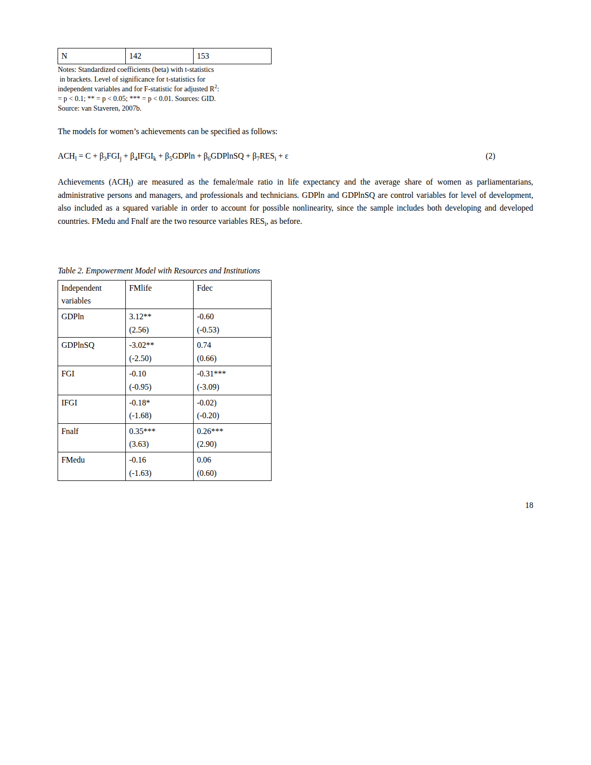| N | 142 | 153 |
Notes: Standardized coefficients (beta) with t-statistics
in brackets. Level of significance for t-statistics for
independent variables and for F-statistic for adjusted R2:
= p < 0.1; ** = p < 0.05; *** = p < 0.01. Sources: GID.
Source: van Staveren, 2007b.
The models for women’s achievements can be specified as follows:
ACHl = C + β3FGIj + β4IFGIk + β5GDPln + β6GDPlnSQ + β7RESi + ε (2)
Achievements (ACHl) are measured as the female/male ratio in life expectancy and the average share of women as parliamentarians, administrative persons and managers, and professionals and technicians. GDPln and GDPlnSQ are control variables for level of development, also included as a squared variable in order to account for possible nonlinearity, since the sample includes both developing and developed countries. FMedu and Fnalf are the two resource variables RESi, as before.
Table 2. Empowerment Model with Resources and Institutions
| Independent variables | FMlife | Fdec |
| GDPln | 3.12** (2.56) | -0.60 (-0.53) |
| GDPlnSQ | -3.02** (-2.50) | 0.74 (0.66) |
| FGI | -0.10 (-0.95) | -0.31*** (-3.09) |
| IFGI | -0.18* (-1.68) | -0.02) (-0.20) |
| Fnalf | 0.35*** (3.63) | 0.26*** (2.90) |
| FMedu | -0.16 (-1.63) | 0.06 (0.60) |
18